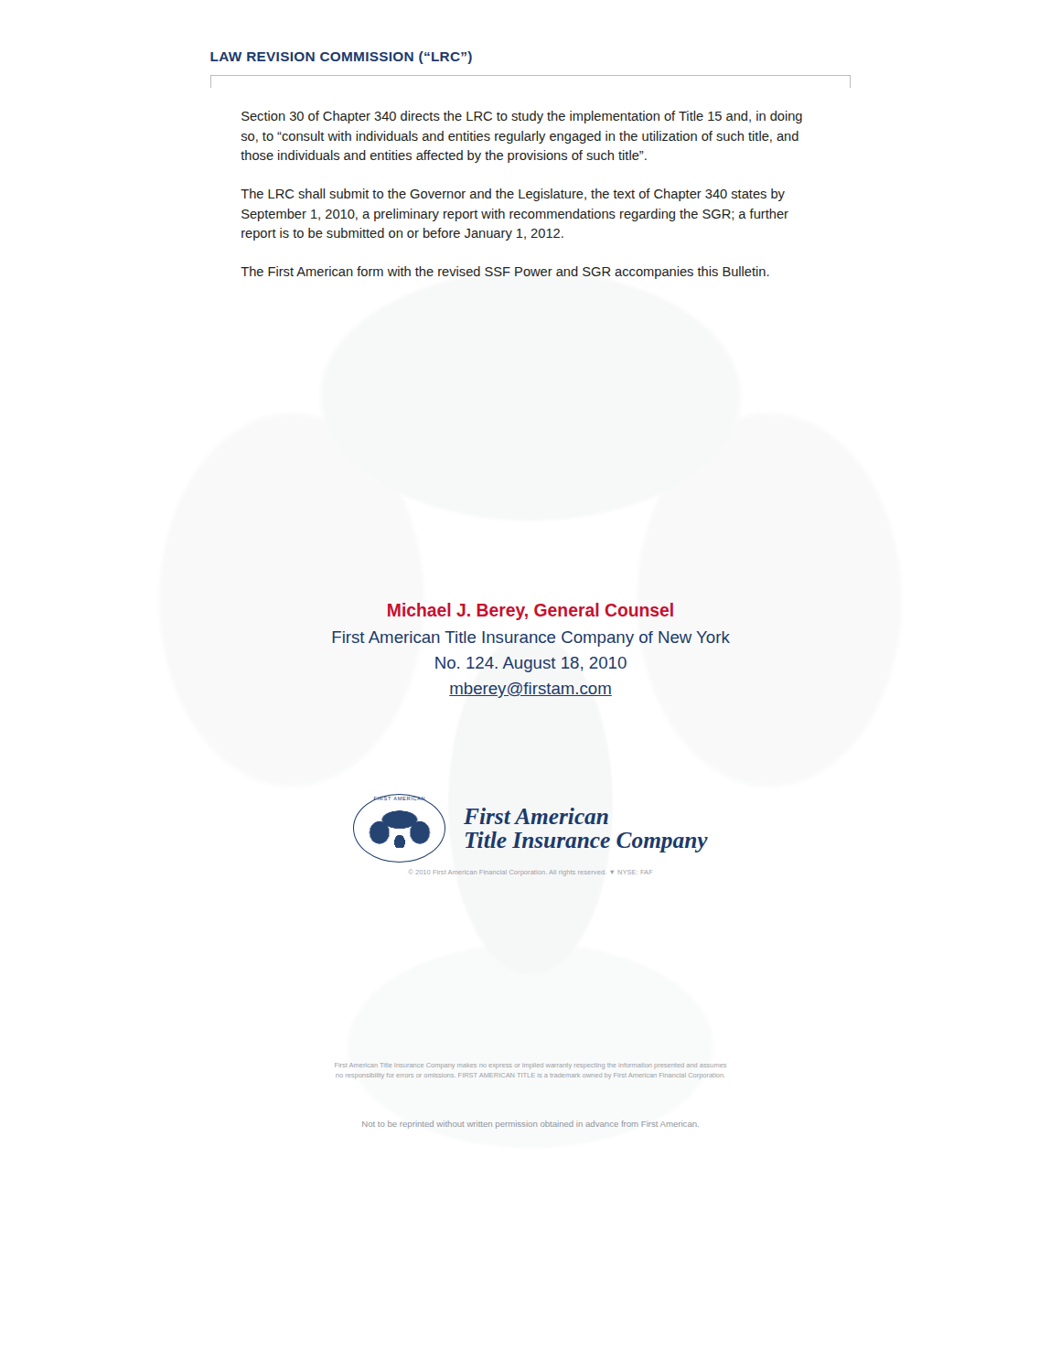LAW REVISION COMMISSION (“LRC”)
Section 30 of Chapter 340 directs the LRC to study the implementation of Title 15 and, in doing so, to “consult with individuals and entities regularly engaged in the utilization of such title, and those individuals and entities affected by the provisions of such title”.
The LRC shall submit to the Governor and the Legislature, the text of Chapter 340 states by September 1, 2010, a preliminary report with recommendations regarding the SGR; a further report is to be submitted on or before January 1, 2012.
The First American form with the revised SSF Power and SGR accompanies this Bulletin.
Michael J. Berey, General Counsel
First American Title Insurance Company of New York
No. 124. August 18, 2010
mberey@firstam.com
FIRST AMERICAN
First American
Title Insurance Company
© 2010 First American Financial Corporation. All rights reserved. ▼ NYSE: FAF
First American Title Insurance Company makes no express or implied warranty respecting the information presented and assumes
no responsibility for errors or omissions. FIRST AMERICAN TITLE is a trademark owned by First American Financial Corporation.
Not to be reprinted without written permission obtained in advance from First American.